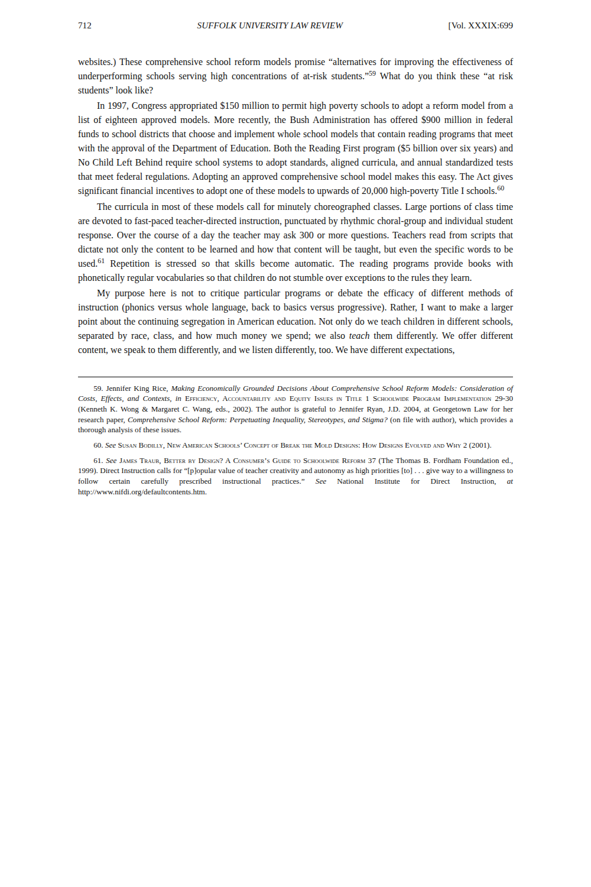712 SUFFOLK UNIVERSITY LAW REVIEW [Vol. XXXIX:699
websites.) These comprehensive school reform models promise “alternatives for improving the effectiveness of underperforming schools serving high concentrations of at-risk students.”59 What do you think these “at risk students” look like?
In 1997, Congress appropriated $150 million to permit high poverty schools to adopt a reform model from a list of eighteen approved models. More recently, the Bush Administration has offered $900 million in federal funds to school districts that choose and implement whole school models that contain reading programs that meet with the approval of the Department of Education. Both the Reading First program ($5 billion over six years) and No Child Left Behind require school systems to adopt standards, aligned curricula, and annual standardized tests that meet federal regulations. Adopting an approved comprehensive school model makes this easy. The Act gives significant financial incentives to adopt one of these models to upwards of 20,000 high-poverty Title I schools.60
The curricula in most of these models call for minutely choreographed classes. Large portions of class time are devoted to fast-paced teacher-directed instruction, punctuated by rhythmic choral-group and individual student response. Over the course of a day the teacher may ask 300 or more questions. Teachers read from scripts that dictate not only the content to be learned and how that content will be taught, but even the specific words to be used.61 Repetition is stressed so that skills become automatic. The reading programs provide books with phonetically regular vocabularies so that children do not stumble over exceptions to the rules they learn.
My purpose here is not to critique particular programs or debate the efficacy of different methods of instruction (phonics versus whole language, back to basics versus progressive). Rather, I want to make a larger point about the continuing segregation in American education. Not only do we teach children in different schools, separated by race, class, and how much money we spend; we also teach them differently. We offer different content, we speak to them differently, and we listen differently, too. We have different expectations,
Jennifer King Rice, Making Economically Grounded Decisions About Comprehensive School Reform Models: Consideration of Costs, Effects, and Contexts, in Efficiency, Accountability and Equity Issues in Title 1 Schoolwide Program Implementation 29-30 (Kenneth K. Wong & Margaret C. Wang, eds., 2002). The author is grateful to Jennifer Ryan, J.D. 2004, at Georgetown Law for her research paper, Comprehensive School Reform: Perpetuating Inequality, Stereotypes, and Stigma? (on file with author), which provides a thorough analysis of these issues.
See Susan Bodilly, New American Schools’ Concept of Break the Mold Designs: How Designs Evolved and Why 2 (2001).
See James Traub, Better by Design? A Consumer’s Guide to Schoolwide Reform 37 (The Thomas B. Fordham Foundation ed., 1999). Direct Instruction calls for “[p]opular value of teacher creativity and autonomy as high priorities [to] . . . give way to a willingness to follow certain carefully prescribed instructional practices.” See National Institute for Direct Instruction, at http://www.nifdi.org/defaultcontents.htm.